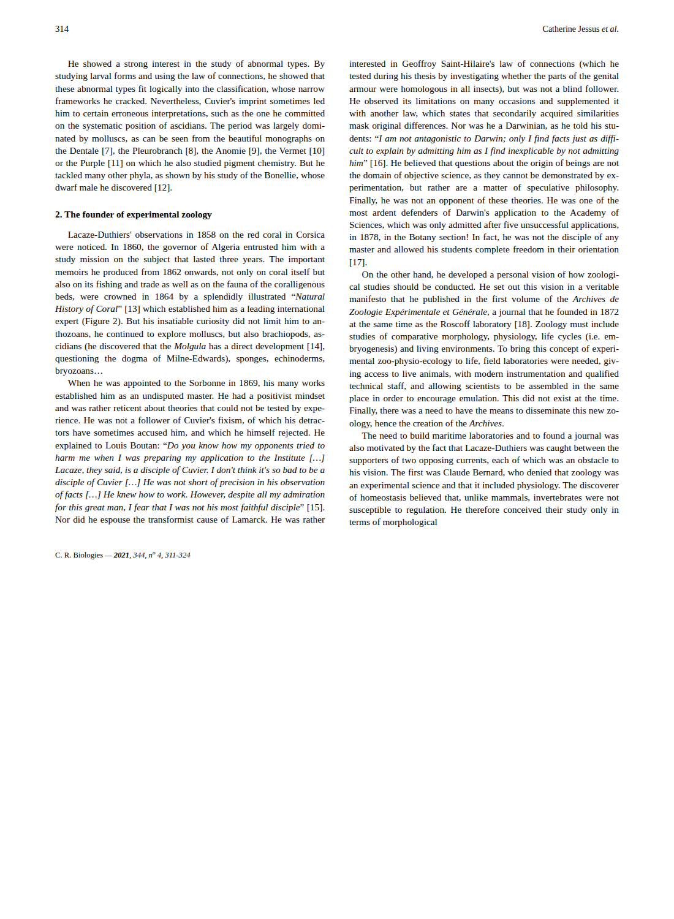314 Catherine Jessus et al.
He showed a strong interest in the study of abnormal types. By studying larval forms and using the law of connections, he showed that these abnormal types fit logically into the classification, whose narrow frameworks he cracked. Nevertheless, Cuvier's imprint sometimes led him to certain erroneous interpretations, such as the one he committed on the systematic position of ascidians. The period was largely dominated by molluscs, as can be seen from the beautiful monographs on the Dentale [7], the Pleurobranch [8], the Anomie [9], the Vermet [10] or the Purple [11] on which he also studied pigment chemistry. But he tackled many other phyla, as shown by his study of the Bonellie, whose dwarf male he discovered [12].
2. The founder of experimental zoology
Lacaze-Duthiers' observations in 1858 on the red coral in Corsica were noticed. In 1860, the governor of Algeria entrusted him with a study mission on the subject that lasted three years. The important memoirs he produced from 1862 onwards, not only on coral itself but also on its fishing and trade as well as on the fauna of the coralligenous beds, were crowned in 1864 by a splendidly illustrated “Natural History of Coral” [13] which established him as a leading international expert (Figure 2). But his insatiable curiosity did not limit him to anthozoans, he continued to explore molluscs, but also brachiopods, ascidians (he discovered that the Molgula has a direct development [14], questioning the dogma of Milne-Edwards), sponges, echinoderms, bryozoans…
When he was appointed to the Sorbonne in 1869, his many works established him as an undisputed master. He had a positivist mindset and was rather reticent about theories that could not be tested by experience. He was not a follower of Cuvier's fixism, of which his detractors have sometimes accused him, and which he himself rejected. He explained to Louis Boutan: “Do you know how my opponents tried to harm me when I was preparing my application to the Institute […] Lacaze, they said, is a disciple of Cuvier. I don't think it's so bad to be a disciple of Cuvier […] He was not short of precision in his observation of facts […] He knew how to work. However, despite all my admiration for this great man, I fear that I was not his most faithful disciple” [15]. Nor did he espouse the transformist cause of Lamarck. He was rather interested in Geoffroy Saint-Hilaire's law of connections (which he tested during his thesis by investigating whether the parts of the genital armour were homologous in all insects), but was not a blind follower. He observed its limitations on many occasions and supplemented it with another law, which states that secondarily acquired similarities mask original differences. Nor was he a Darwinian, as he told his students: “I am not antagonistic to Darwin; only I find facts just as difficult to explain by admitting him as I find inexplicable by not admitting him” [16]. He believed that questions about the origin of beings are not the domain of objective science, as they cannot be demonstrated by experimentation, but rather are a matter of speculative philosophy. Finally, he was not an opponent of these theories. He was one of the most ardent defenders of Darwin's application to the Academy of Sciences, which was only admitted after five unsuccessful applications, in 1878, in the Botany section! In fact, he was not the disciple of any master and allowed his students complete freedom in their orientation [17].
On the other hand, he developed a personal vision of how zoological studies should be conducted. He set out this vision in a veritable manifesto that he published in the first volume of the Archives de Zoologie Expérimentale et Générale, a journal that he founded in 1872 at the same time as the Roscoff laboratory [18]. Zoology must include studies of comparative morphology, physiology, life cycles (i.e. embryogenesis) and living environments. To bring this concept of experimental zoo-physio-ecology to life, field laboratories were needed, giving access to live animals, with modern instrumentation and qualified technical staff, and allowing scientists to be assembled in the same place in order to encourage emulation. This did not exist at the time. Finally, there was a need to have the means to disseminate this new zoology, hence the creation of the Archives.
The need to build maritime laboratories and to found a journal was also motivated by the fact that Lacaze-Duthiers was caught between the supporters of two opposing currents, each of which was an obstacle to his vision. The first was Claude Bernard, who denied that zoology was an experimental science and that it included physiology. The discoverer of homeostasis believed that, unlike mammals, invertebrates were not susceptible to regulation. He therefore conceived their study only in terms of morphological
C. R. Biologies — 2021, 344, no 4, 311-324